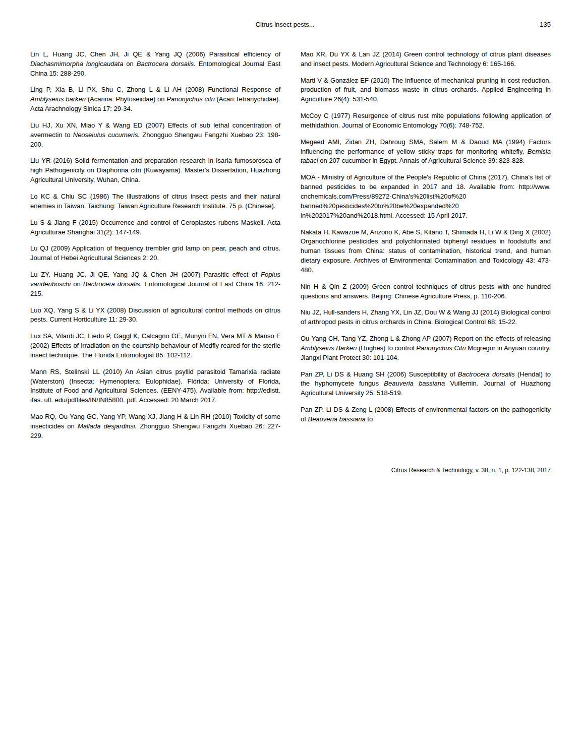Citrus insect pests...
135
Lin L, Huang JC, Chen JH, Ji QE & Yang JQ (2006) Parasitical efficiency of Diachasmimorpha longicaudata on Bactrocera dorsalis. Entomological Journal East China 15: 288-290.
Ling P, Xia B, Li PX, Shu C, Zhong L & Li AH (2008) Functional Response of Amblyseius barkeri (Acarina: Phytoseiidae) on Panonychus citri (Acari:Tetranychidae). Acta Arachnology Sinica 17: 29-34.
Liu HJ, Xu XN, Miao Y & Wang ED (2007) Effects of sub lethal concentration of avermectin to Neoseiulus cucumeris. Zhongguo Shengwu Fangzhi Xuebao 23: 198-200.
Liu YR (2016) Solid fermentation and preparation research in Isaria fumosorosea of high Pathogenicity on Diaphorina citri (Kuwayama). Master's Dissertation, Huazhong Agricultural University, Wuhan, China.
Lo KC & Chiu SC (1986) The illustrations of citrus insect pests and their natural enemies in Taiwan. Taichung: Taiwan Agriculture Research Institute. 75 p. (Chinese).
Lu S & Jiang F (2015) Occurrence and control of Ceroplastes rubens Maskell. Acta Agriculturae Shanghai 31(2): 147-149.
Lu QJ (2009) Application of frequency trembler grid lamp on pear, peach and citrus. Journal of Hebei Agricultural Sciences 2: 20.
Lu ZY, Huang JC, Ji QE, Yang JQ & Chen JH (2007) Parasitic effect of Fopius vandenboschi on Bactrocera dorsalis. Entomological Journal of East China 16: 212-215.
Luo XQ, Yang S & Li YX (2008) Discussion of agricultural control methods on citrus pests. Current Horticulture 11: 29-30.
Lux SA, Vilardi JC, Liedo P, Gaggl K, Calcagno GE, Munyiri FN, Vera MT & Manso F (2002) Effects of irradiation on the courtship behaviour of Medfly reared for the sterile insect technique. The Florida Entomologist 85: 102-112.
Mann RS, Stelinski LL (2010) An Asian citrus psyllid parasitoid Tamarixia radiate (Waterston) (Insecta: Hymenoptera: Eulophidae). Flórida: University of Florida, Institute of Food and Agricultural Sciences. (EENY-475). Available from: http://edistt. ifas. ufl. edu/pdffiles/IN/IN85800. pdf. Accessed: 20 March 2017.
Mao RQ, Ou-Yang GC, Yang YP, Wang XJ, Jiang H & Lin RH (2010) Toxicity of some insecticides on Mallada desjardinsi. Zhongguo Shengwu Fangzhi Xuebao 26: 227-229.
Mao XR, Du YX & Lan JZ (2014) Green control technology of citrus plant diseases and insect pests. Modern Agricultural Science and Technology 6: 165-166.
Marti V & González EF (2010) The influence of mechanical pruning in cost reduction, production of fruit, and biomass waste in citrus orchards. Applied Engineering in Agriculture 26(4): 531-540.
McCoy C (1977) Resurgence of citrus rust mite populations following application of methidathion. Journal of Economic Entomology 70(6): 748-752.
Megeed AMI, Zidan ZH, Dahroug SMA, Salem M & Daoud MA (1994) Factors influencing the performance of yellow sticky traps for monitoring whitefly, Bemisia tabaci on 207 cucumber in Egypt. Annals of Agricultural Science 39: 823-828.
MOA - Ministry of Agriculture of the People's Republic of China (2017). China's list of banned pesticides to be expanded in 2017 and 18. Available from: http://www. cnchemicals.com/Press/89272-China's%20list%20of%20 banned%20pesticides%20to%20be%20expanded%20 in%202017%20and%2018.html. Accessed: 15 April 2017.
Nakata H, Kawazoe M, Arizono K, Abe S, Kitano T, Shimada H, Li W & Ding X (2002) Organochlorine pesticides and polychlorinated biphenyl residues in foodstuffs and human tissues from China: status of contamination, historical trend, and human dietary exposure. Archives of Environmental Contamination and Toxicology 43: 473-480.
Nin H & Qin Z (2009) Green control techniques of citrus pests with one hundred questions and answers. Beijing: Chinese Agriculture Press, p. 110-206.
Niu JZ, Hull-sanders H, Zhang YX, Lin JZ, Dou W & Wang JJ (2014) Biological control of arthropod pests in citrus orchards in China. Biological Control 68: 15-22.
Ou-Yang CH, Tang YZ, Zhong L & Zhong AP (2007) Report on the effects of releasing Amblyseius Barkeri (Hughes) to control Panonychus Citri Mcgregor in Anyuan country. Jiangxi Plant Protect 30: 101-104.
Pan ZP, Li DS & Huang SH (2006) Susceptibility of Bactrocera dorsalis (Hendal) to the hyphomycete fungus Beauveria bassiana Vuillemin. Journal of Huazhong Agricultural University 25: 518-519.
Pan ZP, Li DS & Zeng L (2008) Effects of environmental factors on the pathogenicity of Beauveria bassiana to
Citrus Research & Technology, v. 38, n. 1, p. 122-138, 2017